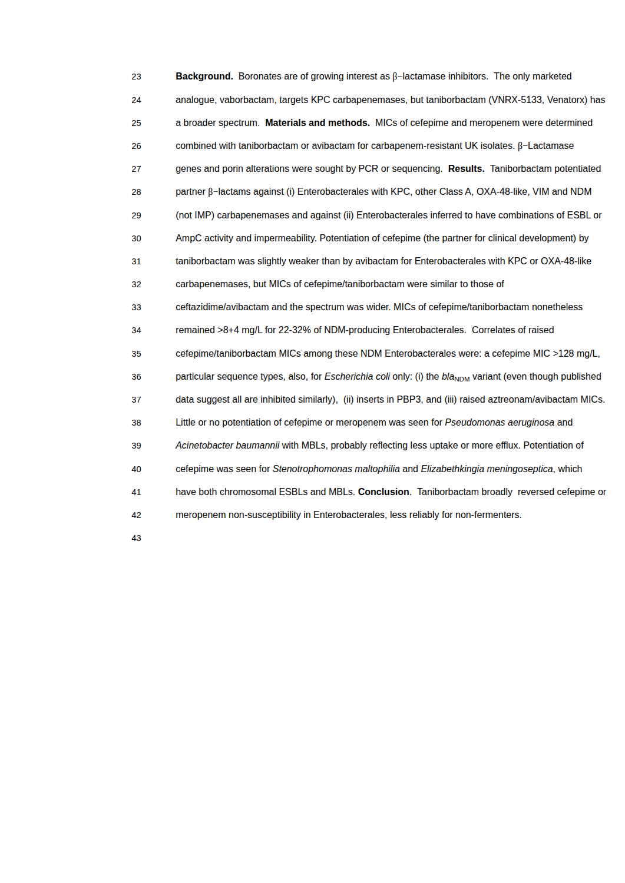23 Background. Boronates are of growing interest as β−lactamase inhibitors. The only marketed
24analogue, vaborbactam, targets KPC carbapenemases, but taniborbactam (VNRX-5133, Venatorx) has
25a broader spectrum. Materials and methods. MICs of cefepime and meropenem were determined
26combined with taniborbactam or avibactam for carbapenem-resistant UK isolates. β−Lactamase
27genes and porin alterations were sought by PCR or sequencing. Results. Taniborbactam potentiated
28partner β−lactams against (i) Enterobacterales with KPC, other Class A, OXA-48-like, VIM and NDM
29(not IMP) carbapenemases and against (ii) Enterobacterales inferred to have combinations of ESBL or
30 AmpC activity and impermeability. Potentiation of cefepime (the partner for clinical development) by
31taniborbactam was slightly weaker than by avibactam for Enterobacterales with KPC or OXA-48-like
32carbapenemases, but MICs of cefepime/taniborbactam were similar to those of
33ceftazidime/avibactam and the spectrum was wider. MICs of cefepime/taniborbactam nonetheless
34remained >8+4 mg/L for 22-32% of NDM-producing Enterobacterales. Correlates of raised
35cefepime/taniborbactam MICs among these NDM Enterobacterales were: a cefepime MIC >128 mg/L,
36particular sequence types, also, for Escherichia coli only: (i) the bla NDM variant (even though published
37data suggest all are inhibited similarly), (ii) inserts in PBP3, and (iii) raised aztreonam/avibactam MICs.
38 Little or no potentiation of cefepime or meropenem was seen for Pseudomonas aeruginosa and
39 Acinetobacter baumannii with MBLs, probably reflecting less uptake or more efflux. Potentiation of
40cefepime was seen for Stenotrophomonas maltophilia and Elizabethkingia meningoseptica, which
41have both chromosomal ESBLs and MBLs. Conclusion. Taniborbactam broadly reversed cefepime or
42meropenem non-susceptibility in Enterobacterales, less reliably for non-fermenters.
43